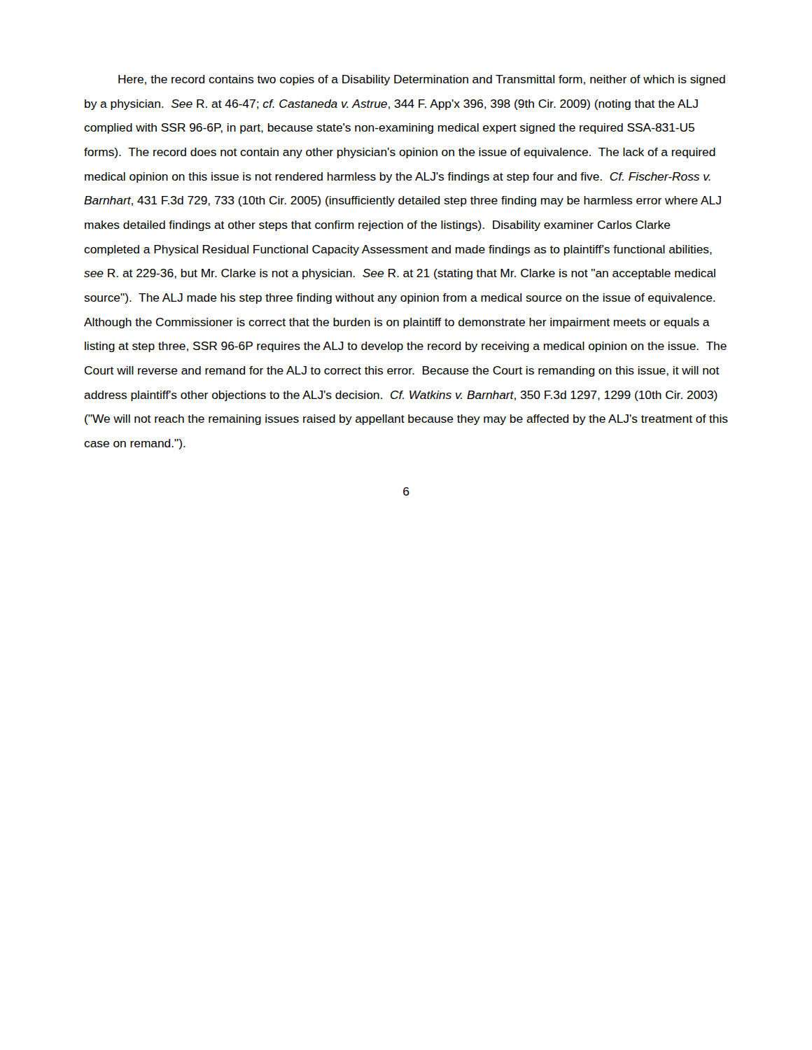Here, the record contains two copies of a Disability Determination and Transmittal form, neither of which is signed by a physician. See R. at 46-47; cf. Castaneda v. Astrue, 344 F. App'x 396, 398 (9th Cir. 2009) (noting that the ALJ complied with SSR 96-6P, in part, because state's non-examining medical expert signed the required SSA-831-U5 forms). The record does not contain any other physician's opinion on the issue of equivalence. The lack of a required medical opinion on this issue is not rendered harmless by the ALJ's findings at step four and five. Cf. Fischer-Ross v. Barnhart, 431 F.3d 729, 733 (10th Cir. 2005) (insufficiently detailed step three finding may be harmless error where ALJ makes detailed findings at other steps that confirm rejection of the listings). Disability examiner Carlos Clarke completed a Physical Residual Functional Capacity Assessment and made findings as to plaintiff's functional abilities, see R. at 229-36, but Mr. Clarke is not a physician. See R. at 21 (stating that Mr. Clarke is not "an acceptable medical source"). The ALJ made his step three finding without any opinion from a medical source on the issue of equivalence. Although the Commissioner is correct that the burden is on plaintiff to demonstrate her impairment meets or equals a listing at step three, SSR 96-6P requires the ALJ to develop the record by receiving a medical opinion on the issue. The Court will reverse and remand for the ALJ to correct this error. Because the Court is remanding on this issue, it will not address plaintiff's other objections to the ALJ's decision. Cf. Watkins v. Barnhart, 350 F.3d 1297, 1299 (10th Cir. 2003) ("We will not reach the remaining issues raised by appellant because they may be affected by the ALJ's treatment of this case on remand.").
6